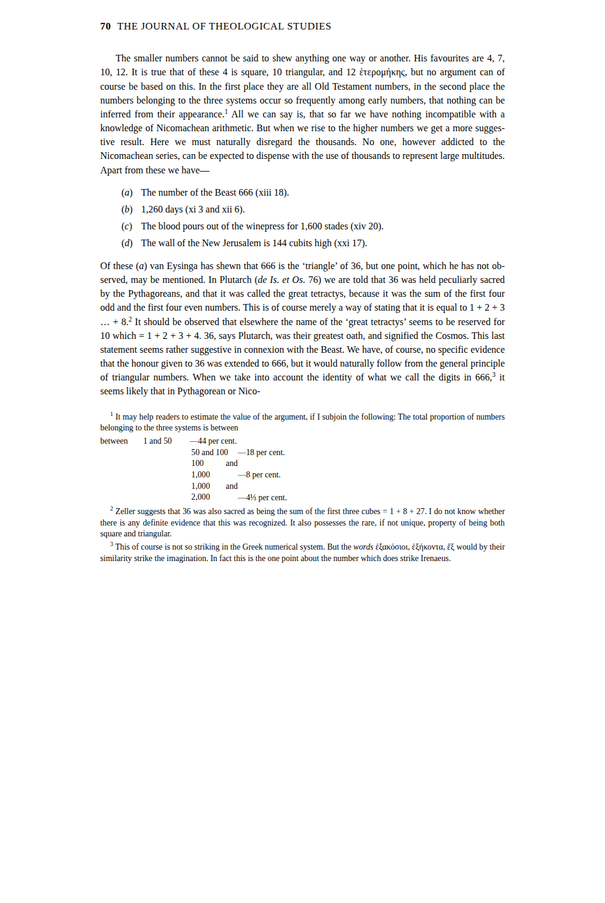70 The Journal of Theological Studies
The smaller numbers cannot be said to shew anything one way or another. His favourites are 4, 7, 10, 12. It is true that of these 4 is square, 10 triangular, and 12 ἑτερομήκης, but no argument can of course be based on this. In the first place they are all Old Testament numbers, in the second place the numbers belonging to the three systems occur so frequently among early numbers, that nothing can be inferred from their appearance.1 All we can say is, that so far we have nothing incompatible with a knowledge of Nicomachean arithmetic. But when we rise to the higher numbers we get a more suggestive result. Here we must naturally disregard the thousands. No one, however addicted to the Nicomachean series, can be expected to dispense with the use of thousands to represent large multitudes. Apart from these we have—
(a) The number of the Beast 666 (xiii 18).
(b) 1,260 days (xi 3 and xii 6).
(c) The blood pours out of the winepress for 1,600 stades (xiv 20).
(d) The wall of the New Jerusalem is 144 cubits high (xxi 17).
Of these (a) van Eysinga has shewn that 666 is the ‘triangle’ of 36, but one point, which he has not observed, may be mentioned. In Plutarch (de Is. et Os. 76) we are told that 36 was held peculiarly sacred by the Pythagoreans, and that it was called the great tetractys, because it was the sum of the first four odd and the first four even numbers. This is of course merely a way of stating that it is equal to 1 + 2 + 3 … + 8.2 It should be observed that elsewhere the name of the ‘great tetractys’ seems to be reserved for 10 which = 1 + 2 + 3 + 4. 36, says Plutarch, was their greatest oath, and signified the Cosmos. This last statement seems rather suggestive in connexion with the Beast. We have, of course, no specific evidence that the honour given to 36 was extended to 666, but it would naturally follow from the general principle of triangular numbers. When we take into account the identity of what we call the digits in 666,3 it seems likely that in Pythagorean or Nico-
1 It may help readers to estimate the value of the argument, if I subjoin the following: The total proportion of numbers belonging to the three systems is between
between 1 and 50—44 per cent.
50 and 100—18 per cent.
100 and 1,000—8 per cent.
1,000 and 2,000—4⅓ per cent.
2 Zeller suggests that 36 was also sacred as being the sum of the first three cubes = 1 + 8 + 27. I do not know whether there is any definite evidence that this was recognized. It also possesses the rare, if not unique, property of being both square and triangular.
3 This of course is not so striking in the Greek numerical system. But the words ἑξακόσιοι, ἑξήκοντα, ἕξ would by their similarity strike the imagination. In fact this is the one point about the number which does strike Irenaeus.